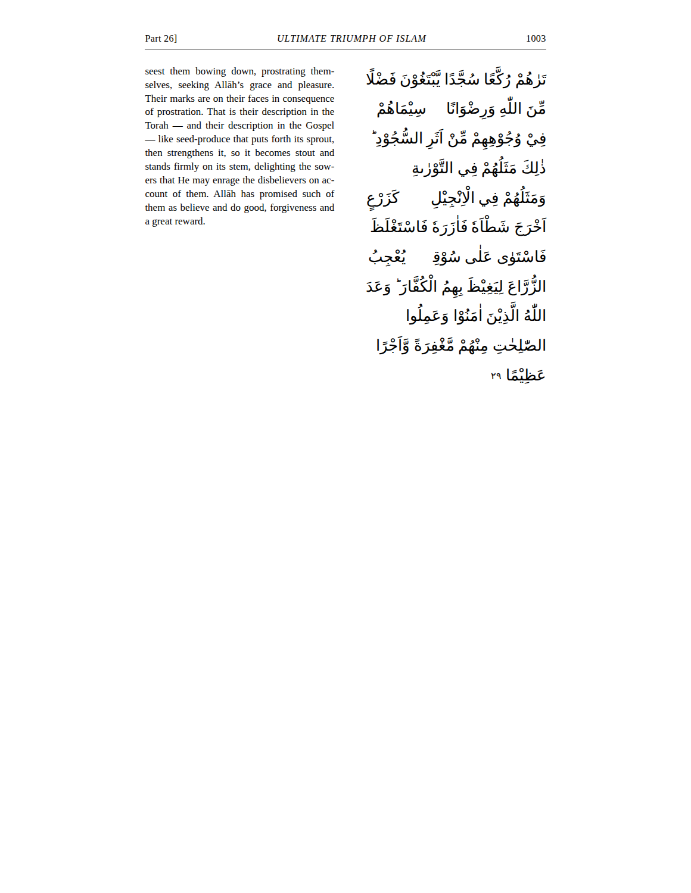Part 26] Ultimate Triumph of Islam 1003
seest them bowing down, prostrating themselves, seeking Allāh’s grace and pleasure. Their marks are on their faces in consequence of prostration. That is their description in the Torah — and their description in the Gospel — like seed-produce that puts forth its sprout, then strengthens it, so it becomes stout and stands firmly on its stem, delighting the sowers that He may enrage the disbelievers on account of them. Allāh has promised such of them as believe and do good, forgiveness and a great reward.
تَرٰهُمْ رُكَّعًا سُجَّدًا يَّبْتَغُوْنَ فَضْلًا مِّنَ اللّٰهِ وَرِضْوَانًا ۚ سِيْمَاهُمْ فِيْ وُجُوْهِهِمْ مِّنْ اَثَرِ السُّجُوْدِ ؕ ذٰلِكَ مَثَلُهُمْ فِي التَّوْرٰىةِ ۛۚ وَمَثَلُهُمْ فِي الْاِنْجِيْلِ ۛۚ كَزَرْعٍ اَخْرَجَ شَطْاَهٗ فَاٰزَرَهٗ فَاسْتَغْلَظَ فَاسْتَوٰى عَلٰى سُوْقِهٖ يُعْجِبُ الزُّرَّاعَ لِيَغِيْظَ بِهِمُ الْكُفَّارَ ؕ وَعَدَ اللّٰهُ الَّذِيْنَ اٰمَنُوْا وَعَمِلُوا الصّٰلِحٰتِ مِنْهُمْ مَّغْفِرَةً وَّاَجْرًا عَظِيْمًا ۲۹